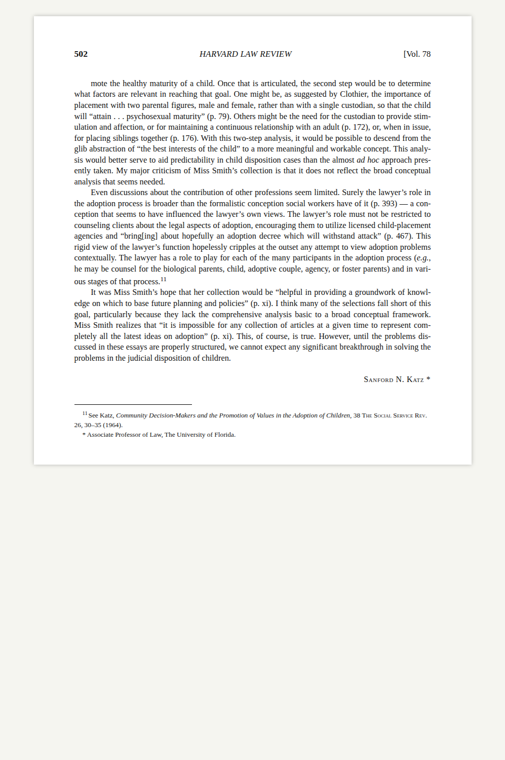502 HARVARD LAW REVIEW [Vol. 78
mote the healthy maturity of a child. Once that is articulated, the second step would be to determine what factors are relevant in reaching that goal. One might be, as suggested by Clothier, the importance of placement with two parental figures, male and female, rather than with a single custodian, so that the child will “attain . . . psychosexual maturity” (p. 79). Others might be the need for the custodian to provide stimulation and affection, or for maintaining a continuous relationship with an adult (p. 172), or, when in issue, for placing siblings together (p. 176). With this two-step analysis, it would be possible to descend from the glib abstraction of “the best interests of the child” to a more meaningful and workable concept. This analysis would better serve to aid predictability in child disposition cases than the almost ad hoc approach presently taken. My major criticism of Miss Smith’s collection is that it does not reflect the broad conceptual analysis that seems needed.
Even discussions about the contribution of other professions seem limited. Surely the lawyer’s role in the adoption process is broader than the formalistic conception social workers have of it (p. 393) — a conception that seems to have influenced the lawyer’s own views. The lawyer’s role must not be restricted to counseling clients about the legal aspects of adoption, encouraging them to utilize licensed child-placement agencies and “bring[ing] about hopefully an adoption decree which will withstand attack” (p. 467). This rigid view of the lawyer’s function hopelessly cripples at the outset any attempt to view adoption problems contextually. The lawyer has a role to play for each of the many participants in the adoption process (e.g., he may be counsel for the biological parents, child, adoptive couple, agency, or foster parents) and in various stages of that process.11
It was Miss Smith’s hope that her collection would be “helpful in providing a groundwork of knowledge on which to base future planning and policies” (p. xi). I think many of the selections fall short of this goal, particularly because they lack the comprehensive analysis basic to a broad conceptual framework. Miss Smith realizes that “it is impossible for any collection of articles at a given time to represent completely all the latest ideas on adoption” (p. xi). This, of course, is true. However, until the problems discussed in these essays are properly structured, we cannot expect any significant breakthrough in solving the problems in the judicial disposition of children.
Sanford N. Katz *
11 See Katz, Community Decision-Makers and the Promotion of Values in the Adoption of Children, 38 The Social Service Rev. 26, 30–35 (1964).
* Associate Professor of Law, The University of Florida.